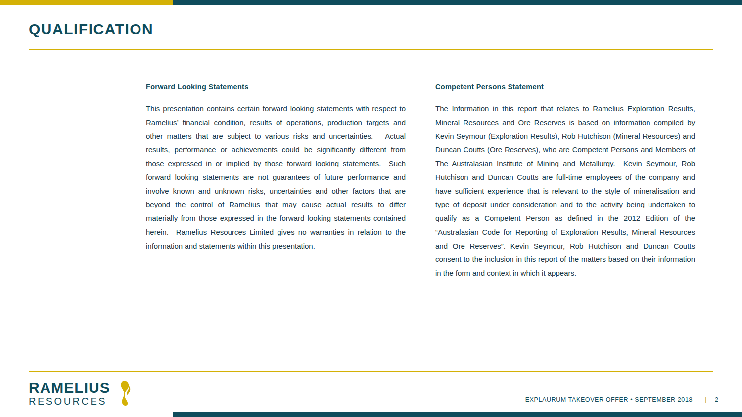QUALIFICATION
Forward Looking Statements
This presentation contains certain forward looking statements with respect to Ramelius’ financial condition, results of operations, production targets and other matters that are subject to various risks and uncertainties. Actual results, performance or achievements could be significantly different from those expressed in or implied by those forward looking statements. Such forward looking statements are not guarantees of future performance and involve known and unknown risks, uncertainties and other factors that are beyond the control of Ramelius that may cause actual results to differ materially from those expressed in the forward looking statements contained herein. Ramelius Resources Limited gives no warranties in relation to the information and statements within this presentation.
Competent Persons Statement
The Information in this report that relates to Ramelius Exploration Results, Mineral Resources and Ore Reserves is based on information compiled by Kevin Seymour (Exploration Results), Rob Hutchison (Mineral Resources) and Duncan Coutts (Ore Reserves), who are Competent Persons and Members of The Australasian Institute of Mining and Metallurgy. Kevin Seymour, Rob Hutchison and Duncan Coutts are full-time employees of the company and have sufficient experience that is relevant to the style of mineralisation and type of deposit under consideration and to the activity being undertaken to qualify as a Competent Person as defined in the 2012 Edition of the “Australasian Code for Reporting of Exploration Results, Mineral Resources and Ore Reserves”. Kevin Seymour, Rob Hutchison and Duncan Coutts consent to the inclusion in this report of the matters based on their information in the form and context in which it appears.
RAMELIUS RESOURCES
EXPLAURUM TAKEOVER OFFER • SEPTEMBER 2018
|
2